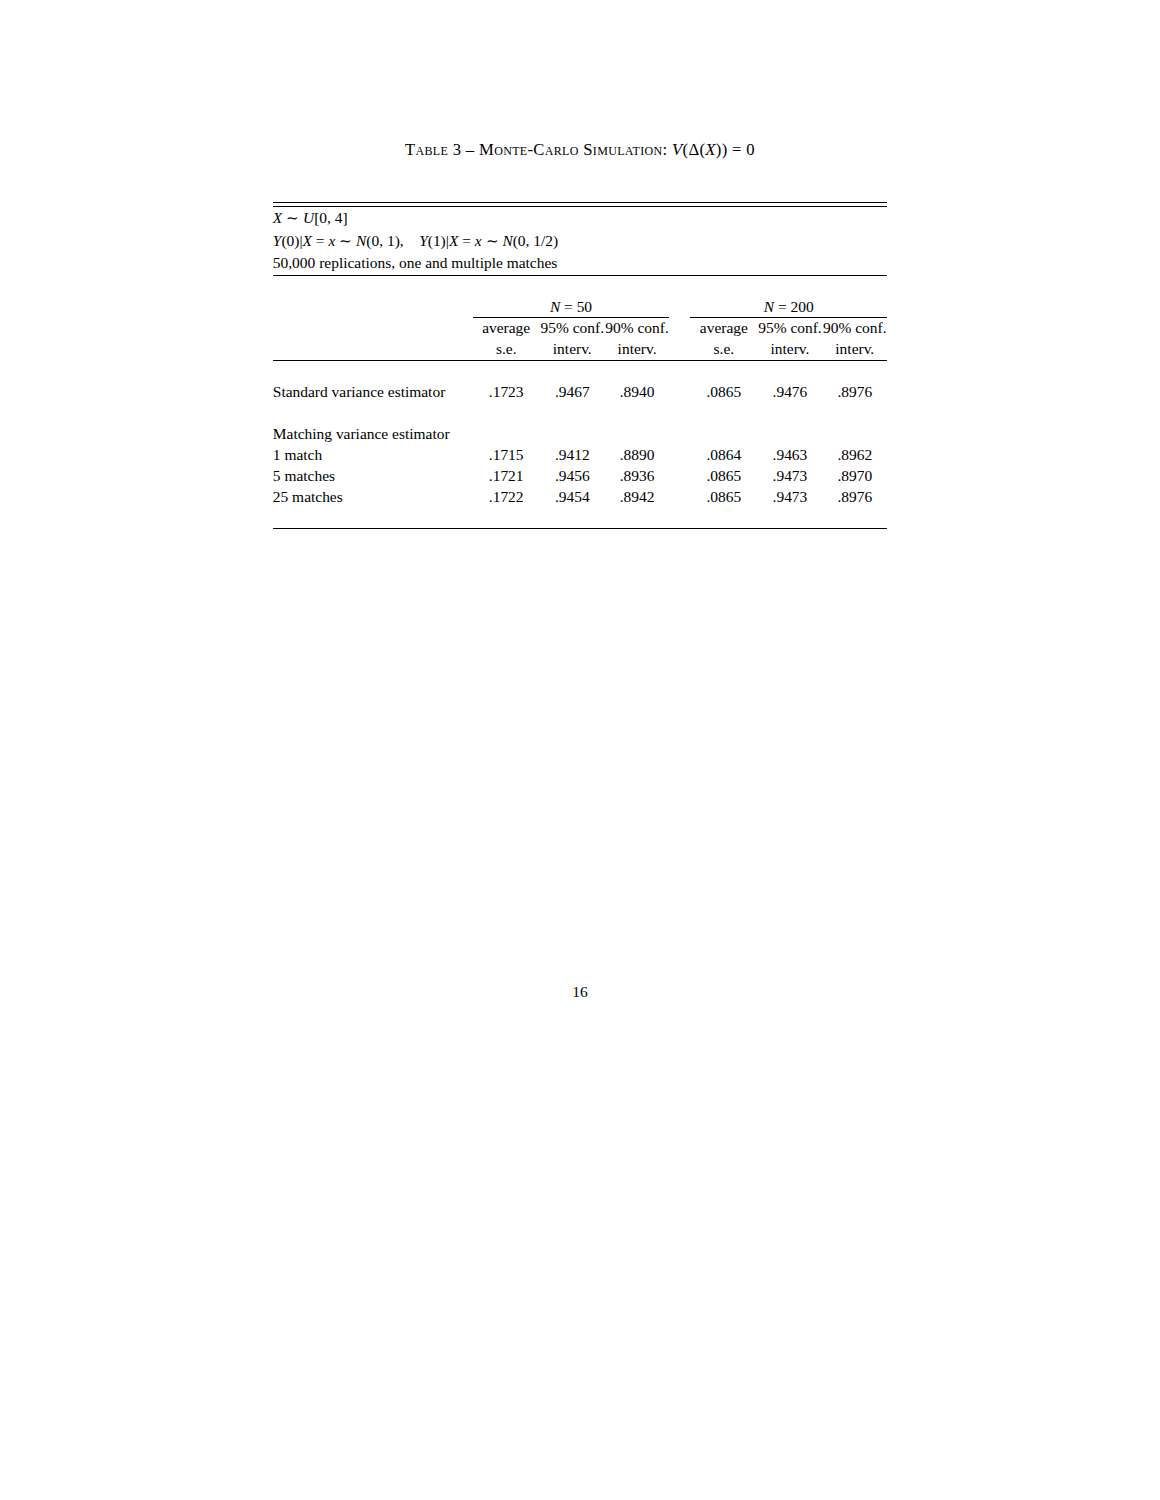Table 3 – Monte-Carlo Simulation: V(Δ(X)) = 0
| X ∼ U [0, 4] Y (0)/ X = x ∼ N (0, 1), Y (1)/ X = x ∼ N (0, 1/2) 50,000 replications, one and multiple matches |
| | | N = 50 | | N = 200 |
| | | average | 95% conf. | 90% conf. | | average | 95% conf. | 90% conf. |
| | | s.e. | interv. | interv. | | s.e. | interv. | interv. |
| Standard variance estimator | | .1723 | .9467 | .8940 | | .0865 | .9476 | .8976 |
| Matching variance estimator | | | | | | | | |
| 1 match | | .1715 | .9412 | .8890 | | .0864 | .9463 | .8962 |
| 5 matches | | .1721 | .9456 | .8936 | | .0865 | .9473 | .8970 |
| 25 matches | | .1722 | .9454 | .8942 | | .0865 | .9473 | .8976 |
16